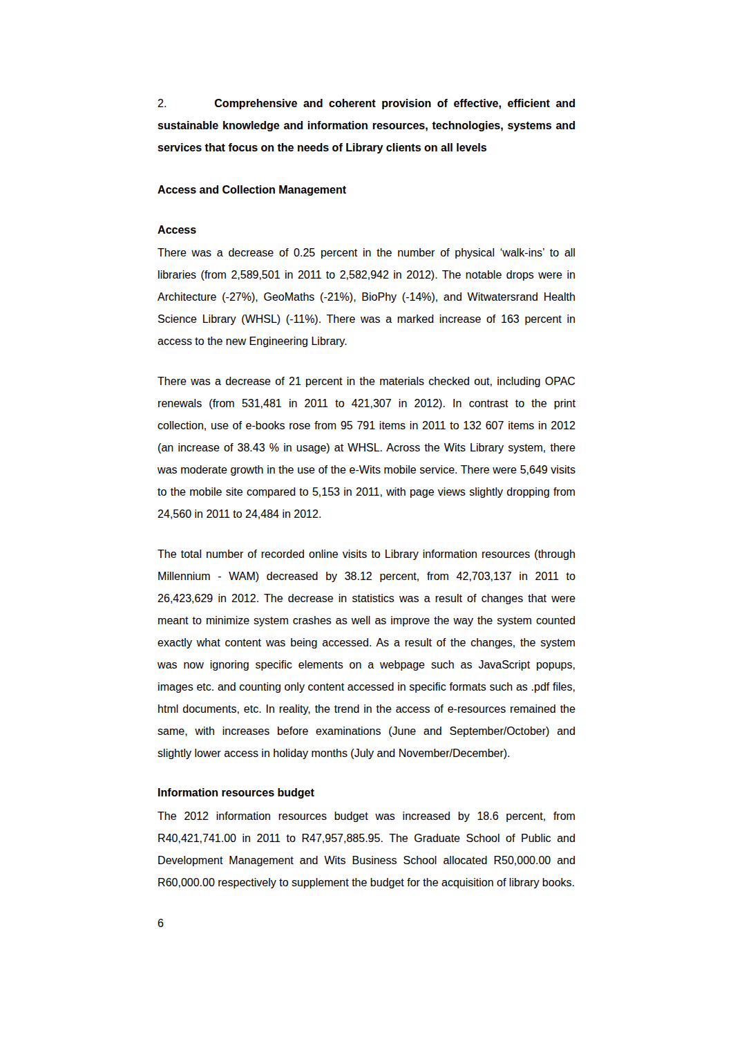2. Comprehensive and coherent provision of effective, efficient and sustainable knowledge and information resources, technologies, systems and services that focus on the needs of Library clients on all levels
Access and Collection Management
Access
There was a decrease of 0.25 percent in the number of physical ‘walk-ins’ to all libraries (from 2,589,501 in 2011 to 2,582,942 in 2012). The notable drops were in Architecture (-27%), GeoMaths (-21%), BioPhy (-14%), and Witwatersrand Health Science Library (WHSL) (-11%). There was a marked increase of 163 percent in access to the new Engineering Library.
There was a decrease of 21 percent in the materials checked out, including OPAC renewals (from 531,481 in 2011 to 421,307 in 2012). In contrast to the print collection, use of e-books rose from 95 791 items in 2011 to 132 607 items in 2012 (an increase of 38.43 % in usage) at WHSL. Across the Wits Library system, there was moderate growth in the use of the e-Wits mobile service. There were 5,649 visits to the mobile site compared to 5,153 in 2011, with page views slightly dropping from 24,560 in 2011 to 24,484 in 2012.
The total number of recorded online visits to Library information resources (through Millennium - WAM) decreased by 38.12 percent, from 42,703,137 in 2011 to 26,423,629 in 2012. The decrease in statistics was a result of changes that were meant to minimize system crashes as well as improve the way the system counted exactly what content was being accessed. As a result of the changes, the system was now ignoring specific elements on a webpage such as JavaScript popups, images etc. and counting only content accessed in specific formats such as .pdf files, html documents, etc. In reality, the trend in the access of e-resources remained the same, with increases before examinations (June and September/October) and slightly lower access in holiday months (July and November/December).
Information resources budget
The 2012 information resources budget was increased by 18.6 percent, from R40,421,741.00 in 2011 to R47,957,885.95. The Graduate School of Public and Development Management and Wits Business School allocated R50,000.00 and R60,000.00 respectively to supplement the budget for the acquisition of library books.
6